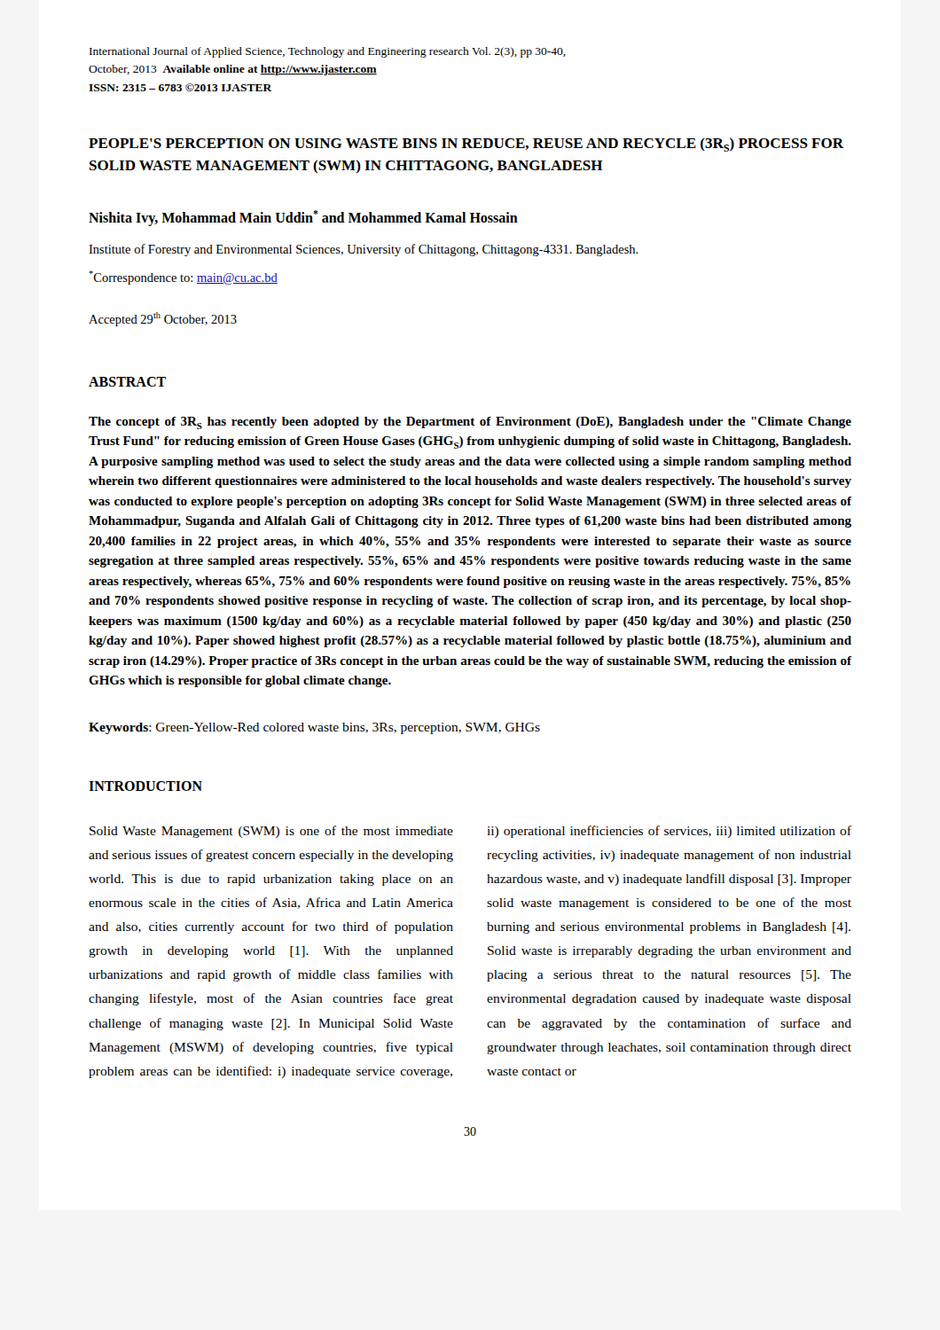International Journal of Applied Science, Technology and Engineering research Vol. 2(3), pp 30-40,
October, 2013 Available online at http://www.ijaster.com
ISSN: 2315 – 6783 ©2013 IJASTER
People's Perception on Using Waste Bins in Reduce, Reuse and Recycle (3RS) Process for Solid Waste Management (SWM) in Chittagong, Bangladesh
Nishita Ivy, Mohammad Main Uddin* and Mohammed Kamal Hossain
Institute of Forestry and Environmental Sciences, University of Chittagong, Chittagong-4331. Bangladesh.
*Correspondence to: main@cu.ac.bd
Accepted 29th October, 2013
Abstract
The concept of 3RS has recently been adopted by the Department of Environment (DoE), Bangladesh under the "Climate Change Trust Fund" for reducing emission of Green House Gases (GHGS) from unhygienic dumping of solid waste in Chittagong, Bangladesh. A purposive sampling method was used to select the study areas and the data were collected using a simple random sampling method wherein two different questionnaires were administered to the local households and waste dealers respectively. The household's survey was conducted to explore people's perception on adopting 3Rs concept for Solid Waste Management (SWM) in three selected areas of Mohammadpur, Suganda and Alfalah Gali of Chittagong city in 2012. Three types of 61,200 waste bins had been distributed among 20,400 families in 22 project areas, in which 40%, 55% and 35% respondents were interested to separate their waste as source segregation at three sampled areas respectively. 55%, 65% and 45% respondents were positive towards reducing waste in the same areas respectively, whereas 65%, 75% and 60% respondents were found positive on reusing waste in the areas respectively. 75%, 85% and 70% respondents showed positive response in recycling of waste. The collection of scrap iron, and its percentage, by local shop-keepers was maximum (1500 kg/day and 60%) as a recyclable material followed by paper (450 kg/day and 30%) and plastic (250 kg/day and 10%). Paper showed highest profit (28.57%) as a recyclable material followed by plastic bottle (18.75%), aluminium and scrap iron (14.29%). Proper practice of 3Rs concept in the urban areas could be the way of sustainable SWM, reducing the emission of GHGs which is responsible for global climate change.
Keywords: Green-Yellow-Red colored waste bins, 3Rs, perception, SWM, GHGs
INTRODUCTION
Solid Waste Management (SWM) is one of the most immediate and serious issues of greatest concern especially in the developing world. This is due to rapid urbanization taking place on an enormous scale in the cities of Asia, Africa and Latin America and also, cities currently account for two third of population growth in developing world [1]. With the unplanned urbanizations and rapid growth of middle class families with changing lifestyle, most of the Asian countries face great challenge of managing waste [2]. In Municipal Solid Waste Management (MSWM) of developing countries, five typical problem areas can be identified: i) inadequate service coverage, ii) operational inefficiencies of services, iii) limited utilization of recycling activities, iv) inadequate management of non industrial hazardous waste, and v) inadequate landfill disposal [3]. Improper solid waste management is considered to be one of the most burning and serious environmental problems in Bangladesh [4]. Solid waste is irreparably degrading the urban environment and placing a serious threat to the natural resources [5]. The environmental degradation caused by inadequate waste disposal can be aggravated by the contamination of surface and groundwater through leachates, soil contamination through direct waste contact or
30